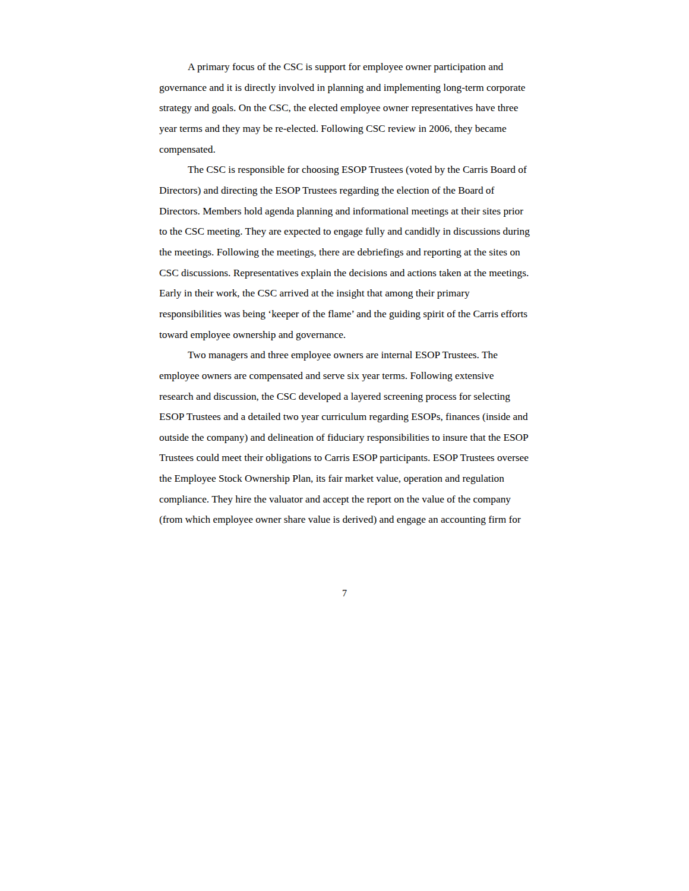A primary focus of the CSC is support for employee owner participation and governance and it is directly involved in planning and implementing long-term corporate strategy and goals. On the CSC, the elected employee owner representatives have three year terms and they may be re-elected. Following CSC review in 2006, they became compensated.
The CSC is responsible for choosing ESOP Trustees (voted by the Carris Board of Directors) and directing the ESOP Trustees regarding the election of the Board of Directors. Members hold agenda planning and informational meetings at their sites prior to the CSC meeting. They are expected to engage fully and candidly in discussions during the meetings. Following the meetings, there are debriefings and reporting at the sites on CSC discussions. Representatives explain the decisions and actions taken at the meetings. Early in their work, the CSC arrived at the insight that among their primary responsibilities was being ‘keeper of the flame’ and the guiding spirit of the Carris efforts toward employee ownership and governance.
Two managers and three employee owners are internal ESOP Trustees. The employee owners are compensated and serve six year terms. Following extensive research and discussion, the CSC developed a layered screening process for selecting ESOP Trustees and a detailed two year curriculum regarding ESOPs, finances (inside and outside the company) and delineation of fiduciary responsibilities to insure that the ESOP Trustees could meet their obligations to Carris ESOP participants. ESOP Trustees oversee the Employee Stock Ownership Plan, its fair market value, operation and regulation compliance. They hire the valuator and accept the report on the value of the company (from which employee owner share value is derived) and engage an accounting firm for
7